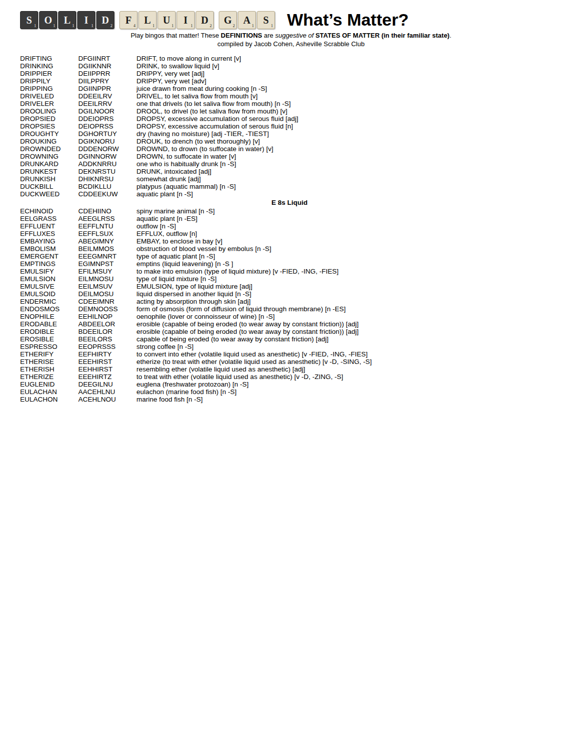S1
O1
L1
I1
D2
F4
L1
U1
I1
D2
G2
A1
S1
What’s Matter?
Play bingos that matter! These DEFINITIONS are suggestive of STATES OF MATTER (in their familiar state).
compiled by Jacob Cohen, Asheville Scrabble Club
| DRIFTING | DFGIINRT | DRIFT, to move along in current [v] |
| DRINKING | DGIIKNNR | DRINK, to swallow liquid [v] |
| DRIPPIER | DEIIPPRR | DRIPPY, very wet [adj] |
| DRIPPILY | DIILPPRY | DRIPPY, very wet [adv] |
| DRIPPING | DGIINPPR | juice drawn from meat during cooking [n -S] |
| DRIVELED | DDEEILRV | DRIVEL, to let saliva flow from mouth [v] |
| DRIVELER | DEEILRRV | one that drivels (to let saliva flow from mouth) [n -S] |
| DROOLING | DGILNOOR | DROOL, to drivel (to let saliva flow from mouth) [v] |
| DROPSIED | DDEIOPRS | DROPSY, excessive accumulation of serous fluid [adj] |
| DROPSIES | DEIOPRSS | DROPSY, excessive accumulation of serous fluid [n] |
| DROUGHTY | DGHORTUY | dry (having no moisture) [adj -TIER, -TIEST] |
| DROUKING | DGIKNORU | DROUK, to drench (to wet thoroughly) [v] |
| DROWNDED | DDDENORW | DROWND, to drown (to suffocate in water) [v] |
| DROWNING | DGINNORW | DROWN, to suffocate in water [v] |
| DRUNKARD | ADDKNRRU | one who is habitually drunk [n -S] |
| DRUNKEST | DEKNRSTU | DRUNK, intoxicated [adj] |
| DRUNKISH | DHIKNRSU | somewhat drunk [adj] |
| DUCKBILL | BCDIKLLU | platypus (aquatic mammal) [n -S] |
| DUCKWEED | CDDEEKUW | aquatic plant [n -S] |
| E 8s Liquid |
| ECHINOID | CDEHIINO | spiny marine animal [n -S] |
| EELGRASS | AEEGLRSS | aquatic plant [n -ES] |
| EFFLUENT | EEFFLNTU | outflow [n -S] |
| EFFLUXES | EEFFLSUX | EFFLUX, outflow [n] |
| EMBAYING | ABEGIMNY | EMBAY, to enclose in bay [v] |
| EMBOLISM | BEILMMOS | obstruction of blood vessel by embolus [n -S] |
| EMERGENT | EEEGMNRT | type of aquatic plant [n -S] |
| EMPTINGS | EGIMNPST | emptins (liquid leavening) [n -S ] |
| EMULSIFY | EFILMSUY | to make into emulsion (type of liquid mixture) [v -FIED, -ING, -FIES] |
| EMULSION | EILMNOSU | type of liquid mixture [n -S] |
| EMULSIVE | EEILMSUV | EMULSION, type of liquid mixture [adj] |
| EMULSOID | DEILMOSU | liquid dispersed in another liquid [n -S] |
| ENDERMIC | CDEEIMNR | acting by absorption through skin [adj] |
| ENDOSMOS | DEMNOOSS | form of osmosis (form of diffusion of liquid through membrane) [n -ES] |
| ENOPHILE | EEHILNOP | oenophile (lover or connoisseur of wine) [n -S] |
| ERODABLE | ABDEELOR | erosible (capable of being eroded (to wear away by constant friction)) [adj] |
| ERODIBLE | BDEEILOR | erosible (capable of being eroded (to wear away by constant friction)) [adj] |
| EROSIBLE | BEEILORS | capable of being eroded (to wear away by constant friction) [adj] |
| ESPRESSO | EEOPRSSS | strong coffee [n -S] |
| ETHERIFY | EEFHIRTY | to convert into ether (volatile liquid used as anesthetic) [v -FIED, -ING, -FIES] |
| ETHERISE | EEEHIRST | etherize (to treat with ether (volatile liquid used as anesthetic) [v -D, -SING, -S] |
| ETHERISH | EEHHIRST | resembling ether (volatile liquid used as anesthetic) [adj] |
| ETHERIZE | EEEHIRTZ | to treat with ether (volatile liquid used as anesthetic) [v -D, -ZING, -S] |
| EUGLENID | DEEGILNU | euglena (freshwater protozoan) [n -S] |
| EULACHAN | AACEHLNU | eulachon (marine food fish) [n -S] |
| EULACHON | ACEHLNOU | marine food fish [n -S] |